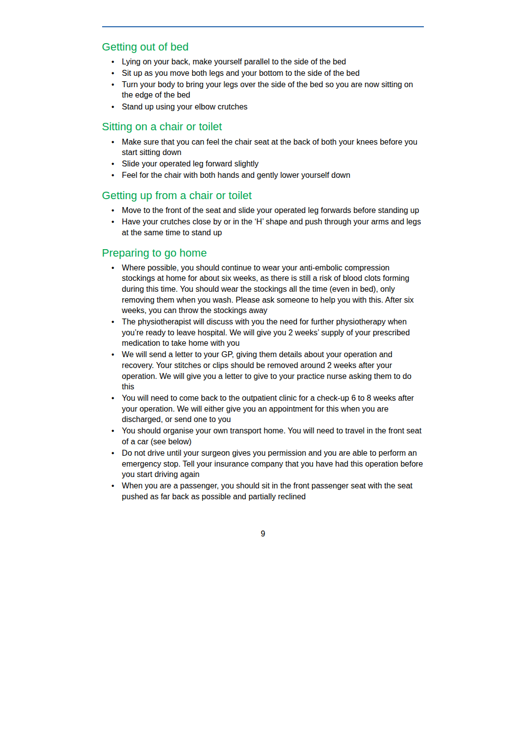Getting out of bed
Lying on your back, make yourself parallel to the side of the bed
Sit up as you move both legs and your bottom to the side of the bed
Turn your body to bring your legs over the side of the bed so you are now sitting on the edge of the bed
Stand up using your elbow crutches
Sitting on a chair or toilet
Make sure that you can feel the chair seat at the back of both your knees before you start sitting down
Slide your operated leg forward slightly
Feel for the chair with both hands and gently lower yourself down
Getting up from a chair or toilet
Move to the front of the seat and slide your operated leg forwards before standing up
Have your crutches close by or in the ‘H’ shape and push through your arms and legs at the same time to stand up
Preparing to go home
Where possible, you should continue to wear your anti-embolic compression stockings at home for about six weeks, as there is still a risk of blood clots forming during this time. You should wear the stockings all the time (even in bed), only removing them when you wash. Please ask someone to help you with this. After six weeks, you can throw the stockings away
The physiotherapist will discuss with you the need for further physiotherapy when you’re ready to leave hospital. We will give you 2 weeks’ supply of your prescribed medication to take home with you
We will send a letter to your GP, giving them details about your operation and recovery. Your stitches or clips should be removed around 2 weeks after your operation. We will give you a letter to give to your practice nurse asking them to do this
You will need to come back to the outpatient clinic for a check-up 6 to 8 weeks after your operation. We will either give you an appointment for this when you are discharged, or send one to you
You should organise your own transport home. You will need to travel in the front seat of a car (see below)
Do not drive until your surgeon gives you permission and you are able to perform an emergency stop. Tell your insurance company that you have had this operation before you start driving again
When you are a passenger, you should sit in the front passenger seat with the seat pushed as far back as possible and partially reclined
9